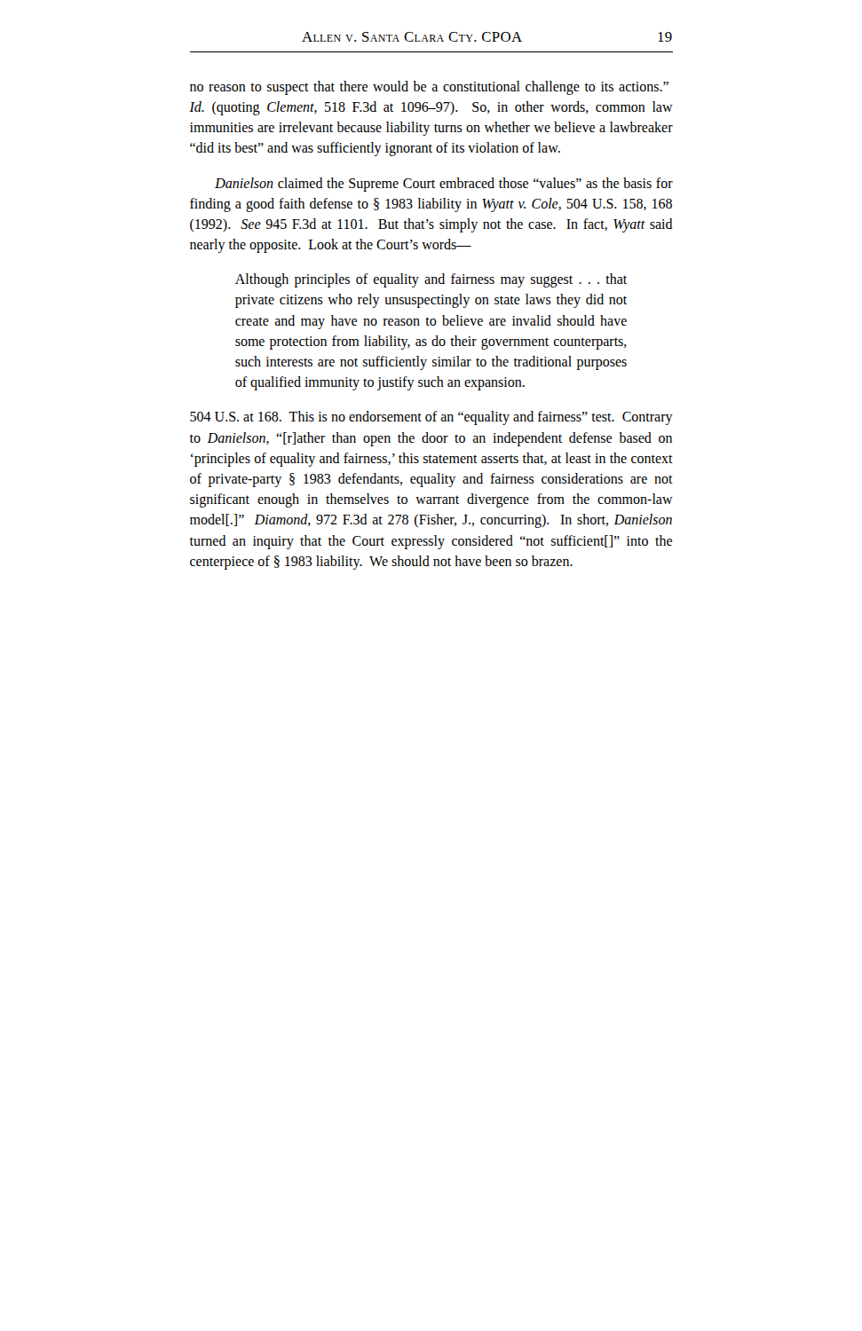Allen v. Santa Clara Cty. CPOA 19
no reason to suspect that there would be a constitutional challenge to its actions.” Id. (quoting Clement, 518 F.3d at 1096–97). So, in other words, common law immunities are irrelevant because liability turns on whether we believe a lawbreaker “did its best” and was sufficiently ignorant of its violation of law.
Danielson claimed the Supreme Court embraced those “values” as the basis for finding a good faith defense to § 1983 liability in Wyatt v. Cole, 504 U.S. 158, 168 (1992). See 945 F.3d at 1101. But that’s simply not the case. In fact, Wyatt said nearly the opposite. Look at the Court’s words—
Although principles of equality and fairness may suggest . . . that private citizens who rely unsuspectingly on state laws they did not create and may have no reason to believe are invalid should have some protection from liability, as do their government counterparts, such interests are not sufficiently similar to the traditional purposes of qualified immunity to justify such an expansion.
504 U.S. at 168. This is no endorsement of an “equality and fairness” test. Contrary to Danielson, “[r]ather than open the door to an independent defense based on ‘principles of equality and fairness,’ this statement asserts that, at least in the context of private-party § 1983 defendants, equality and fairness considerations are not significant enough in themselves to warrant divergence from the common-law model[.]” Diamond, 972 F.3d at 278 (Fisher, J., concurring). In short, Danielson turned an inquiry that the Court expressly considered “not sufficient[]” into the centerpiece of § 1983 liability. We should not have been so brazen.